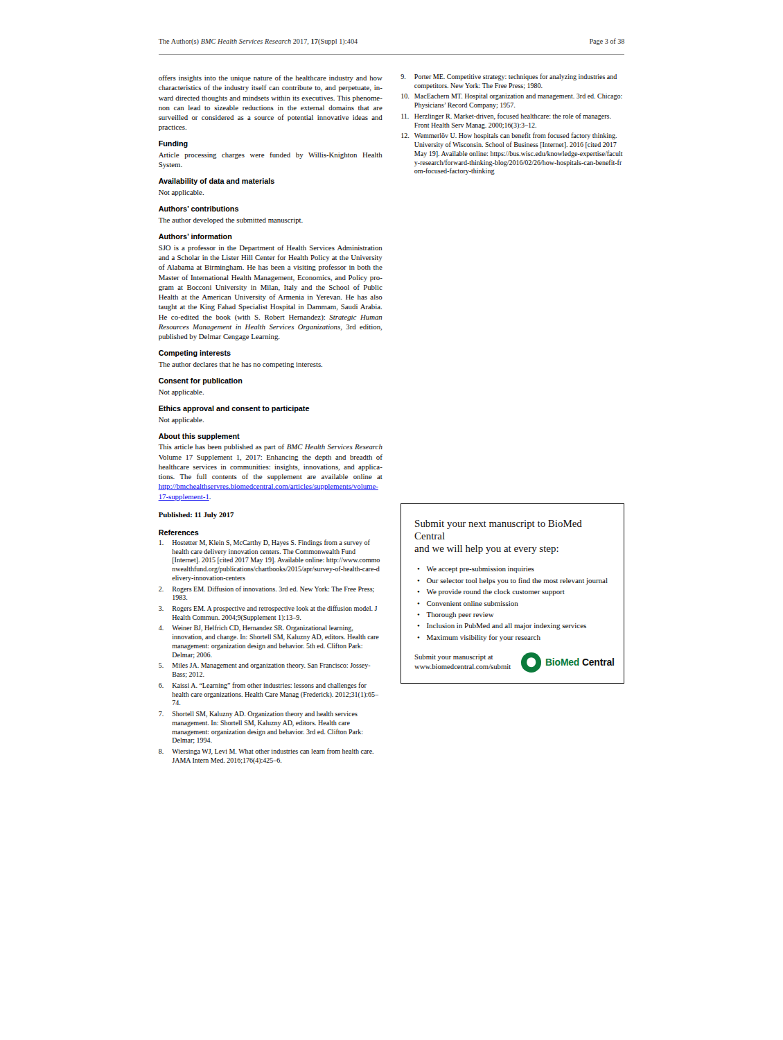The Author(s) BMC Health Services Research 2017, 17(Suppl 1):404
Page 3 of 38
offers insights into the unique nature of the healthcare industry and how characteristics of the industry itself can contribute to, and perpetuate, inward directed thoughts and mindsets within its executives. This phenomenon can lead to sizeable reductions in the external domains that are surveilled or considered as a source of potential innovative ideas and practices.
Funding
Article processing charges were funded by Willis-Knighton Health System.
Availability of data and materials
Not applicable.
Authors’ contributions
The author developed the submitted manuscript.
Authors’ information
SJO is a professor in the Department of Health Services Administration and a Scholar in the Lister Hill Center for Health Policy at the University of Alabama at Birmingham. He has been a visiting professor in both the Master of International Health Management, Economics, and Policy program at Bocconi University in Milan, Italy and the School of Public Health at the American University of Armenia in Yerevan. He has also taught at the King Fahad Specialist Hospital in Dammam, Saudi Arabia. He co-edited the book (with S. Robert Hernandez): Strategic Human Resources Management in Health Services Organizations, 3rd edition, published by Delmar Cengage Learning.
Competing interests
The author declares that he has no competing interests.
Consent for publication
Not applicable.
Ethics approval and consent to participate
Not applicable.
About this supplement
This article has been published as part of BMC Health Services Research Volume 17 Supplement 1, 2017: Enhancing the depth and breadth of healthcare services in communities: insights, innovations, and applications. The full contents of the supplement are available online at http://bmchealthservres.biomedcentral.com/articles/supplements/volume-17-supplement-1.
Published: 11 July 2017
References
Hostetter M, Klein S, McCarthy D, Hayes S. Findings from a survey of health care delivery innovation centers. The Commonwealth Fund [Internet]. 2015 [cited 2017 May 19]. Available online: http://www.commonwealthfund.org/publications/chartbooks/2015/apr/survey-of-health-care-delivery-innovation-centers
Rogers EM. Diffusion of innovations. 3rd ed. New York: The Free Press; 1983.
Rogers EM. A prospective and retrospective look at the diffusion model. J Health Commun. 2004;9(Supplement 1):13–9.
Weiner BJ, Helfrich CD, Hernandez SR. Organizational learning, innovation, and change. In: Shortell SM, Kaluzny AD, editors. Health care management: organization design and behavior. 5th ed. Clifton Park: Delmar; 2006.
Miles JA. Management and organization theory. San Francisco: Jossey-Bass; 2012.
Kaissi A. “Learning” from other industries: lessons and challenges for health care organizations. Health Care Manag (Frederick). 2012;31(1):65–74.
Shortell SM, Kaluzny AD. Organization theory and health services management. In: Shortell SM, Kaluzny AD, editors. Health care management: organization design and behavior. 3rd ed. Clifton Park: Delmar; 1994.
Wiersinga WJ, Levi M. What other industries can learn from health care. JAMA Intern Med. 2016;176(4):425–6.
Porter ME. Competitive strategy: techniques for analyzing industries and competitors. New York: The Free Press; 1980.
MacEachern MT. Hospital organization and management. 3rd ed. Chicago: Physicians’ Record Company; 1957.
Herzlinger R. Market-driven, focused healthcare: the role of managers. Front Health Serv Manag. 2000;16(3):3–12.
Wemmerlöv U. How hospitals can benefit from focused factory thinking. University of Wisconsin. School of Business [Internet]. 2016 [cited 2017 May 19]. Available online: https://bus.wisc.edu/knowledge-expertise/faculty-research/forward-thinking-blog/2016/02/26/how-hospitals-can-benefit-from-focused-factory-thinking
Submit your next manuscript to BioMed Central
and we will help you at every step:
We accept pre-submission inquiries
Our selector tool helps you to find the most relevant journal
We provide round the clock customer support
Convenient online submission
Thorough peer review
Inclusion in PubMed and all major indexing services
Maximum visibility for your research
Submit your manuscript at
www.biomedcentral.com/submit
BioMed Central